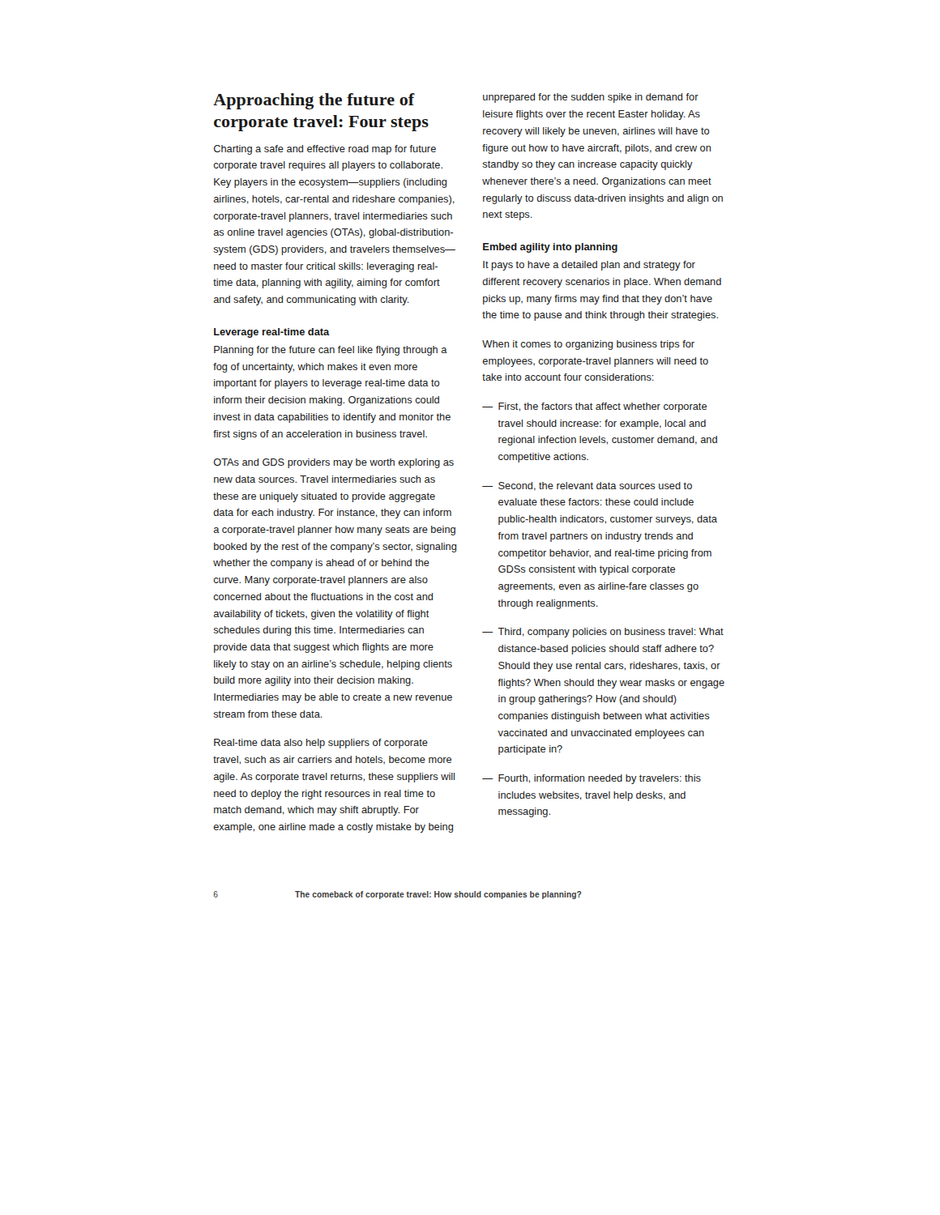Approaching the future of corporate travel: Four steps
Charting a safe and effective road map for future corporate travel requires all players to collaborate. Key players in the ecosystem—suppliers (including airlines, hotels, car-rental and rideshare companies), corporate-travel planners, travel intermediaries such as online travel agencies (OTAs), global-distribution-system (GDS) providers, and travelers themselves—need to master four critical skills: leveraging real-time data, planning with agility, aiming for comfort and safety, and communicating with clarity.
Leverage real-time data
Planning for the future can feel like flying through a fog of uncertainty, which makes it even more important for players to leverage real-time data to inform their decision making. Organizations could invest in data capabilities to identify and monitor the first signs of an acceleration in business travel.
OTAs and GDS providers may be worth exploring as new data sources. Travel intermediaries such as these are uniquely situated to provide aggregate data for each industry. For instance, they can inform a corporate-travel planner how many seats are being booked by the rest of the company’s sector, signaling whether the company is ahead of or behind the curve. Many corporate-travel planners are also concerned about the fluctuations in the cost and availability of tickets, given the volatility of flight schedules during this time. Intermediaries can provide data that suggest which flights are more likely to stay on an airline’s schedule, helping clients build more agility into their decision making. Intermediaries may be able to create a new revenue stream from these data.
Real-time data also help suppliers of corporate travel, such as air carriers and hotels, become more agile. As corporate travel returns, these suppliers will need to deploy the right resources in real time to match demand, which may shift abruptly. For example, one airline made a costly mistake by being
unprepared for the sudden spike in demand for leisure flights over the recent Easter holiday. As recovery will likely be uneven, airlines will have to figure out how to have aircraft, pilots, and crew on standby so they can increase capacity quickly whenever there’s a need. Organizations can meet regularly to discuss data-driven insights and align on next steps.
Embed agility into planning
It pays to have a detailed plan and strategy for different recovery scenarios in place. When demand picks up, many firms may find that they don’t have the time to pause and think through their strategies.
When it comes to organizing business trips for employees, corporate-travel planners will need to take into account four considerations:
First, the factors that affect whether corporate travel should increase: for example, local and regional infection levels, customer demand, and competitive actions.
Second, the relevant data sources used to evaluate these factors: these could include public-health indicators, customer surveys, data from travel partners on industry trends and competitor behavior, and real-time pricing from GDSs consistent with typical corporate agreements, even as airline-fare classes go through realignments.
Third, company policies on business travel: What distance-based policies should staff adhere to? Should they use rental cars, rideshares, taxis, or flights? When should they wear masks or engage in group gatherings? How (and should) companies distinguish between what activities vaccinated and unvaccinated employees can participate in?
Fourth, information needed by travelers: this includes websites, travel help desks, and messaging.
6
The comeback of corporate travel: How should companies be planning?